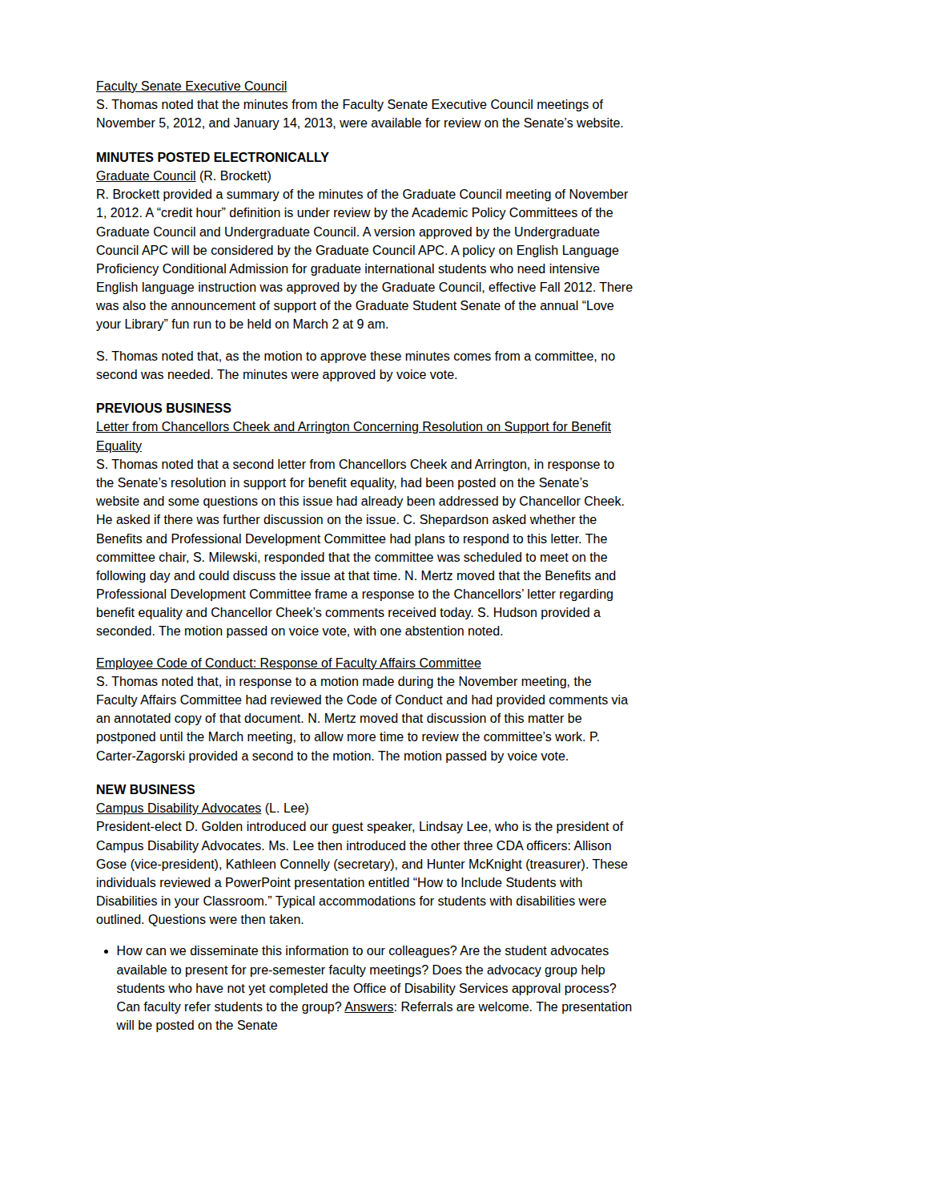Faculty Senate Executive Council
S. Thomas noted that the minutes from the Faculty Senate Executive Council meetings of November 5, 2012, and January 14, 2013, were available for review on the Senate’s website.
Minutes Posted Electronically
Graduate Council (R. Brockett)
R. Brockett provided a summary of the minutes of the Graduate Council meeting of November 1, 2012. A “credit hour” definition is under review by the Academic Policy Committees of the Graduate Council and Undergraduate Council. A version approved by the Undergraduate Council APC will be considered by the Graduate Council APC. A policy on English Language Proficiency Conditional Admission for graduate international students who need intensive English language instruction was approved by the Graduate Council, effective Fall 2012. There was also the announcement of support of the Graduate Student Senate of the annual “Love your Library” fun run to be held on March 2 at 9 am.
S. Thomas noted that, as the motion to approve these minutes comes from a committee, no second was needed. The minutes were approved by voice vote.
Previous Business
Letter from Chancellors Cheek and Arrington Concerning Resolution on Support for Benefit Equality
S. Thomas noted that a second letter from Chancellors Cheek and Arrington, in response to the Senate’s resolution in support for benefit equality, had been posted on the Senate’s website and some questions on this issue had already been addressed by Chancellor Cheek. He asked if there was further discussion on the issue. C. Shepardson asked whether the Benefits and Professional Development Committee had plans to respond to this letter. The committee chair, S. Milewski, responded that the committee was scheduled to meet on the following day and could discuss the issue at that time. N. Mertz moved that the Benefits and Professional Development Committee frame a response to the Chancellors’ letter regarding benefit equality and Chancellor Cheek’s comments received today. S. Hudson provided a seconded. The motion passed on voice vote, with one abstention noted.
Employee Code of Conduct: Response of Faculty Affairs Committee
S. Thomas noted that, in response to a motion made during the November meeting, the Faculty Affairs Committee had reviewed the Code of Conduct and had provided comments via an annotated copy of that document. N. Mertz moved that discussion of this matter be postponed until the March meeting, to allow more time to review the committee’s work. P. Carter-Zagorski provided a second to the motion. The motion passed by voice vote.
New Business
Campus Disability Advocates (L. Lee)
President-elect D. Golden introduced our guest speaker, Lindsay Lee, who is the president of Campus Disability Advocates. Ms. Lee then introduced the other three CDA officers: Allison Gose (vice-president), Kathleen Connelly (secretary), and Hunter McKnight (treasurer). These individuals reviewed a PowerPoint presentation entitled “How to Include Students with Disabilities in your Classroom.” Typical accommodations for students with disabilities were outlined. Questions were then taken.
How can we disseminate this information to our colleagues? Are the student advocates available to present for pre-semester faculty meetings? Does the advocacy group help students who have not yet completed the Office of Disability Services approval process? Can faculty refer students to the group? Answers: Referrals are welcome. The presentation will be posted on the Senate